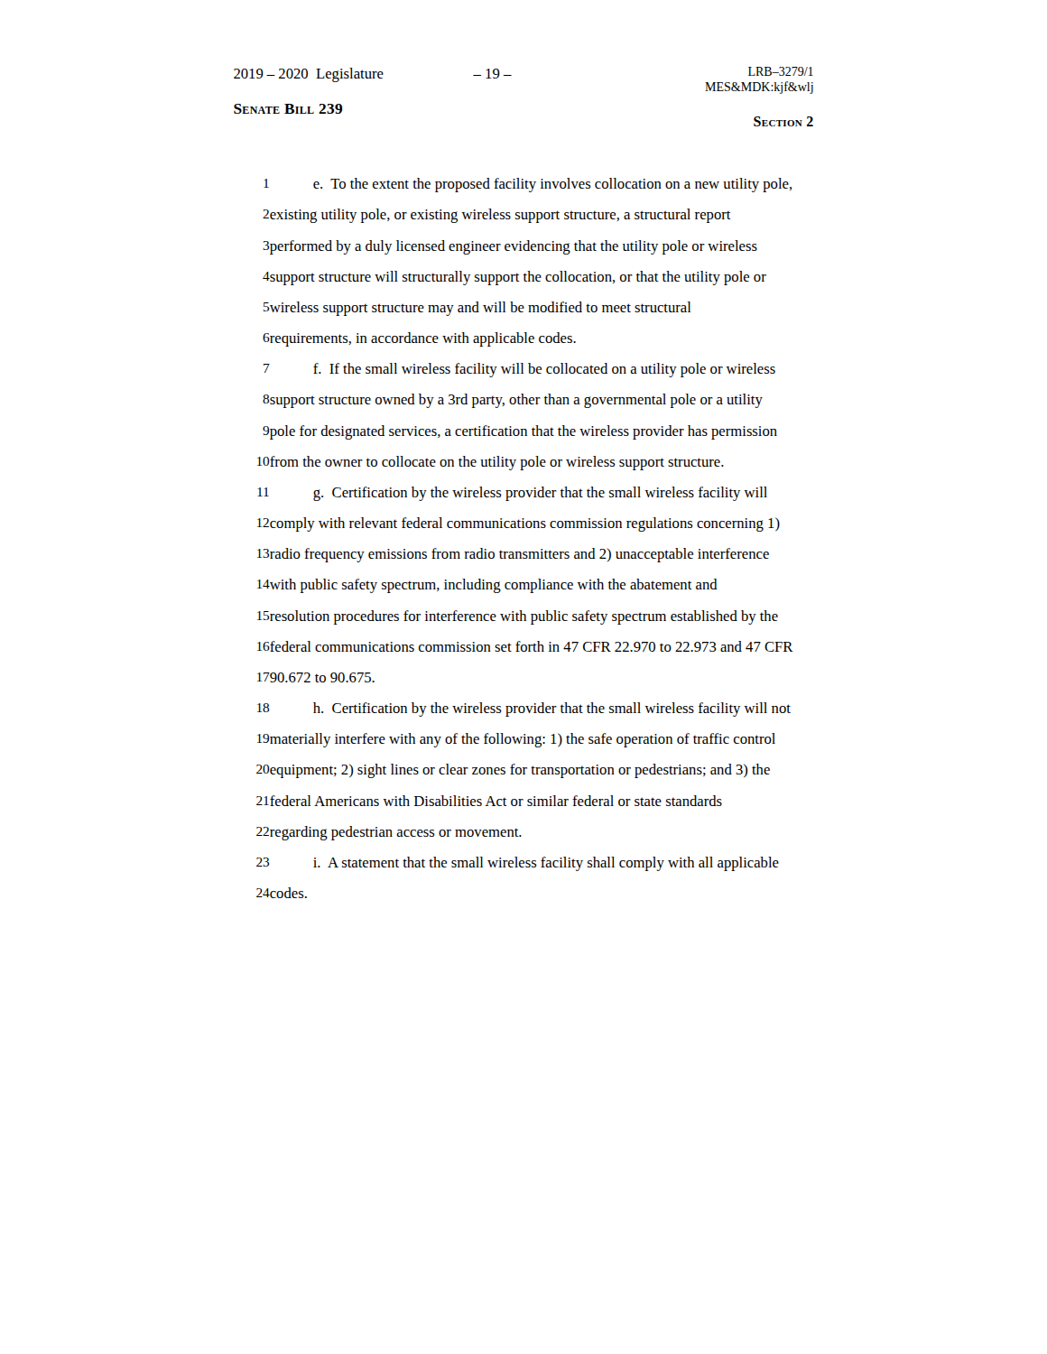2019 – 2020 Legislature
Senate Bill 239
– 19 –
LRB–3279/1 MES&MDK:kjf&wlj Section 2
| 1 | e. To the extent the proposed facility involves collocation on a new utility pole, |
| 2 | existing utility pole, or existing wireless support structure, a structural report |
| 3 | performed by a duly licensed engineer evidencing that the utility pole or wireless |
| 4 | support structure will structurally support the collocation, or that the utility pole or |
| 5 | wireless support structure may and will be modified to meet structural |
| 6 | requirements, in accordance with applicable codes. |
| 7 | f. If the small wireless facility will be collocated on a utility pole or wireless |
| 8 | support structure owned by a 3rd party, other than a governmental pole or a utility |
| 9 | pole for designated services, a certification that the wireless provider has permission |
| 10 | from the owner to collocate on the utility pole or wireless support structure. |
| 11 | g. Certification by the wireless provider that the small wireless facility will |
| 12 | comply with relevant federal communications commission regulations concerning 1) |
| 13 | radio frequency emissions from radio transmitters and 2) unacceptable interference |
| 14 | with public safety spectrum, including compliance with the abatement and |
| 15 | resolution procedures for interference with public safety spectrum established by the |
| 16 | federal communications commission set forth in 47 CFR 22.970 to 22.973 and 47 CFR |
| 17 | 90.672 to 90.675. |
| 18 | h. Certification by the wireless provider that the small wireless facility will not |
| 19 | materially interfere with any of the following: 1) the safe operation of traffic control |
| 20 | equipment; 2) sight lines or clear zones for transportation or pedestrians; and 3) the |
| 21 | federal Americans with Disabilities Act or similar federal or state standards |
| 22 | regarding pedestrian access or movement. |
| 23 | i. A statement that the small wireless facility shall comply with all applicable |
| 24 | codes. |